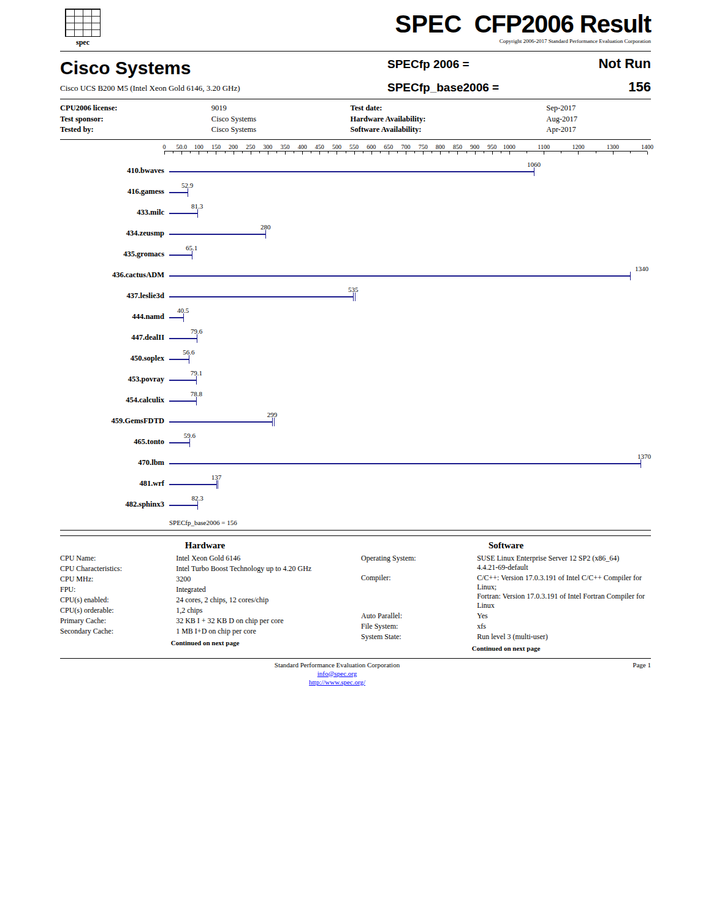spec
SPEC CFP2006 Result
Copyright 2006-2017 Standard Performance Evaluation Corporation
Cisco Systems
Cisco UCS B200 M5 (Intel Xeon Gold 6146, 3.20 GHz)
SPECfp 2006 = Not Run
SPECfp_base2006 = 156
| CPU2006 license: | 9019 | Test date: | Sep-2017 |
| Test sponsor: | Cisco Systems | Hardware Availability: | Aug-2017 |
| Tested by: | Cisco Systems | Software Availability: | Apr-2017 |
0 50.0 100 150 200 250 300 350 400 450 500 550 600 650 700 750 800 850 900 950 1000 1100 1200 1300 1400
410.bwaves
1060
416.gamess
52.9
433.milc
81.3
434.zeusmp
280
435.gromacs
65.1
436.cactusADM
1340
437.leslie3d
535
444.namd
40.5
447.dealII
79.6
450.soplex
56.6
453.povray
79.1
454.calculix
78.8
459.GemsFDTD
299
465.tonto
59.6
470.lbm
1370
481.wrf
137
482.sphinx3
82.3
SPECfp_base2006 = 156
Hardware
| CPU Name: | Intel Xeon Gold 6146 |
| CPU Characteristics: | Intel Turbo Boost Technology up to 4.20 GHz |
| CPU MHz: | 3200 |
| FPU: | Integrated |
| CPU(s) enabled: | 24 cores, 2 chips, 12 cores/chip |
| CPU(s) orderable: | 1,2 chips |
| Primary Cache: | 32 KB I + 32 KB D on chip per core |
| Secondary Cache: | 1 MB I+D on chip per core |
Continued on next page
Software
| Operating System: | SUSE Linux Enterprise Server 12 SP2 (x86_64) 4.4.21-69-default |
| Compiler: | C/C++: Version 17.0.3.191 of Intel C/C++ Compiler for Linux; Fortran: Version 17.0.3.191 of Intel Fortran Compiler for Linux |
| Auto Parallel: | Yes |
| File System: | xfs |
| System State: | Run level 3 (multi-user) |
Continued on next page
Standard Performance Evaluation Corporation
info@spec.org
http://www.spec.org/
Page 1